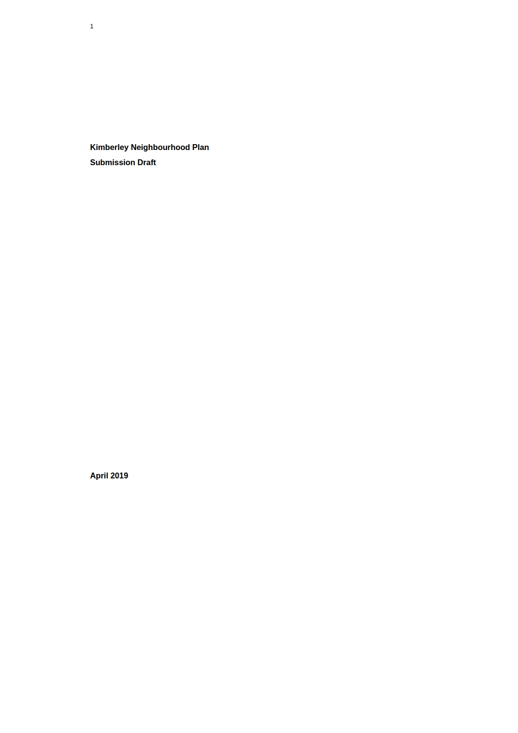1
Kimberley Neighbourhood Plan
Submission Draft
April 2019